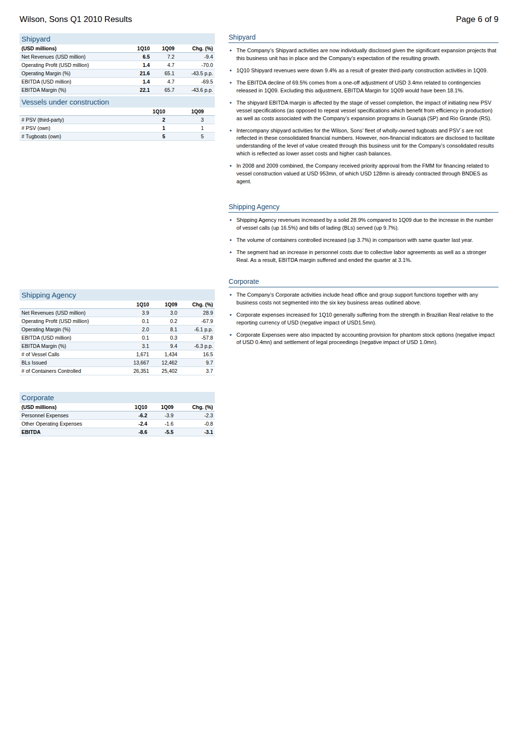Wilson, Sons Q1 2010 Results
Page 6 of 9
Shipyard
| (USD millions) | 1Q10 | 1Q09 | Chg. (%) |
| --- | --- | --- | --- |
| Net Revenues (USD million) | 6.5 | 7.2 | -9.4 |
| Operating Profit (USD million) | 1.4 | 4.7 | -70.0 |
| Operating Margin (%) | 21.6 | 65.1 | -43.5 p.p. |
| EBITDA (USD million) | 1.4 | 4.7 | -69.5 |
| EBITDA Margin (%) | 22.1 | 65.7 | -43.6 p.p. |
Vessels under construction
| | 1Q10 | 1Q09 | |
| --- | --- | --- | --- |
| # PSV (third-party) | 2 | 3 | |
| # PSV (own) | 1 | 1 | |
| # Tugboats (own) | 5 | 5 | |
Shipping Agency
| | 1Q10 | 1Q09 | Chg. (%) |
| --- | --- | --- | --- |
| Net Revenues (USD million) | 3.9 | 3.0 | 28.9 |
| Operating Profit (USD million) | 0.1 | 0.2 | -67.9 |
| Operating Margin (%) | 2.0 | 8.1 | -6.1 p.p. |
| EBITDA (USD million) | 0.1 | 0.3 | -57.8 |
| EBITDA Margin (%) | 3.1 | 9.4 | -6.3 p.p. |
| # of Vessel Calls | 1,671 | 1,434 | 16.5 |
| BLs Issued | 13,667 | 12,462 | 9.7 |
| # of Containers Controlled | 26,351 | 25,402 | 3.7 |
Corporate
| (USD millions) | 1Q10 | 1Q09 | Chg. (%) |
| --- | --- | --- | --- |
| Personnel Expenses | -6.2 | -3.9 | -2.3 |
| Other Operating Expenses | -2.4 | -1.6 | -0.8 |
| EBITDA | -8.6 | -5.5 | -3.1 |
Shipyard
The Company’s Shipyard activities are now individually disclosed given the significant expansion projects that this business unit has in place and the Company’s expectation of the resulting growth.
1Q10 Shipyard revenues were down 9.4% as a result of greater third-party construction activities in 1Q09.
The EBITDA decline of 69.5% comes from a one-off adjustment of USD 3.4mn related to contingencies released in 1Q09. Excluding this adjustment, EBITDA Margin for 1Q09 would have been 18.1%.
The shipyard EBITDA margin is affected by the stage of vessel completion, the impact of initiating new PSV vessel specifications (as opposed to repeat vessel specifications which benefit from efficiency in production) as well as costs associated with the Company’s expansion programs in Guarujá (SP) and Rio Grande (RS).
Intercompany shipyard activities for the Wilson, Sons’ fleet of wholly-owned tugboats and PSV´s are not reflected in these consolidated financial numbers. However, non-financial indicators are disclosed to facilitate understanding of the level of value created through this business unit for the Company’s consolidated results which is reflected as lower asset costs and higher cash balances.
In 2008 and 2009 combined, the Company received priority approval from the FMM for financing related to vessel construction valued at USD 953mn, of which USD 128mn is already contracted through BNDES as agent.
Shipping Agency
Shipping Agency revenues increased by a solid 28.9% compared to 1Q09 due to the increase in the number of vessel calls (up 16.5%) and bills of lading (BLs) served (up 9.7%).
The volume of containers controlled increased (up 3.7%) in comparison with same quarter last year.
The segment had an increase in personnel costs due to collective labor agreements as well as a stronger Real. As a result, EBITDA margin suffered and ended the quarter at 3.1%.
Corporate
The Company’s Corporate activities include head office and group support functions together with any business costs not segmented into the six key business areas outlined above.
Corporate expenses increased for 1Q10 generally suffering from the strength in Brazilian Real relative to the reporting currency of USD (negative impact of USD1.5mn).
Corporate Expenses were also impacted by accounting provision for phantom stock options (negative impact of USD 0.4mn) and settlement of legal proceedings (negative impact of USD 1.0mn).